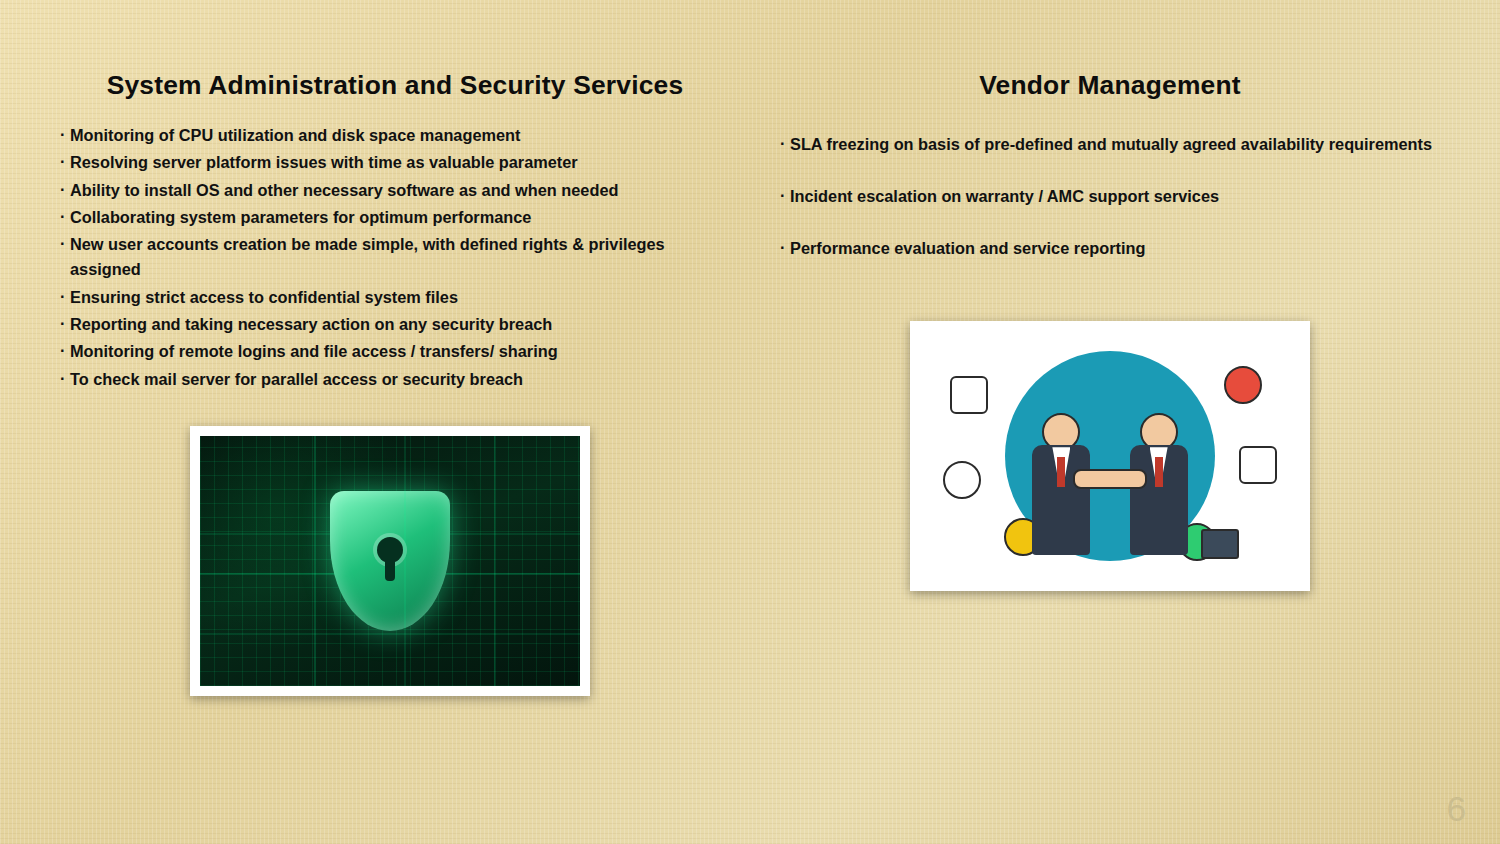System Administration and Security Services
Monitoring of CPU utilization and disk space management
Resolving server platform issues with time as valuable parameter
Ability to install OS and other necessary software as and when needed
Collaborating system parameters for optimum performance
New user accounts creation be made simple, with defined rights & privileges assigned
Ensuring strict access to confidential system files
Reporting and taking necessary action on any security breach
Monitoring of remote logins and file access / transfers/ sharing
To check mail server for parallel access or security breach
Vendor Management
SLA freezing on basis of pre-defined and mutually agreed availability requirements
Incident escalation on warranty / AMC support services
Performance evaluation and service reporting
6